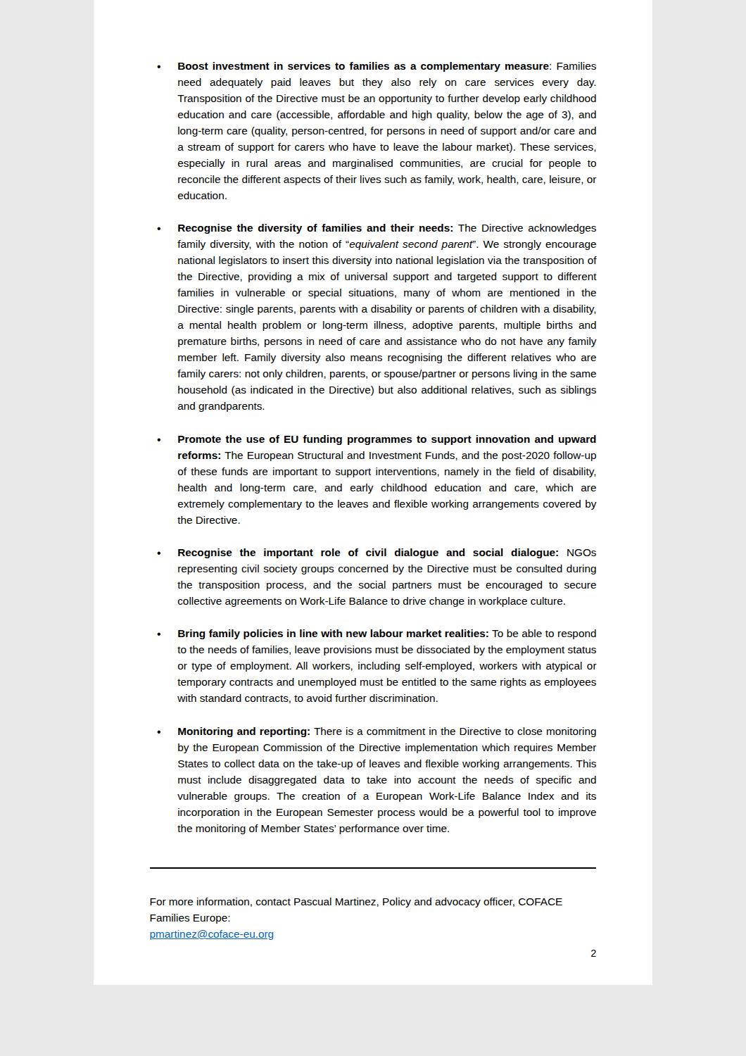Boost investment in services to families as a complementary measure: Families need adequately paid leaves but they also rely on care services every day. Transposition of the Directive must be an opportunity to further develop early childhood education and care (accessible, affordable and high quality, below the age of 3), and long-term care (quality, person-centred, for persons in need of support and/or care and a stream of support for carers who have to leave the labour market). These services, especially in rural areas and marginalised communities, are crucial for people to reconcile the different aspects of their lives such as family, work, health, care, leisure, or education.
Recognise the diversity of families and their needs: The Directive acknowledges family diversity, with the notion of “equivalent second parent”. We strongly encourage national legislators to insert this diversity into national legislation via the transposition of the Directive, providing a mix of universal support and targeted support to different families in vulnerable or special situations, many of whom are mentioned in the Directive: single parents, parents with a disability or parents of children with a disability, a mental health problem or long-term illness, adoptive parents, multiple births and premature births, persons in need of care and assistance who do not have any family member left. Family diversity also means recognising the different relatives who are family carers: not only children, parents, or spouse/partner or persons living in the same household (as indicated in the Directive) but also additional relatives, such as siblings and grandparents.
Promote the use of EU funding programmes to support innovation and upward reforms: The European Structural and Investment Funds, and the post-2020 follow-up of these funds are important to support interventions, namely in the field of disability, health and long-term care, and early childhood education and care, which are extremely complementary to the leaves and flexible working arrangements covered by the Directive.
Recognise the important role of civil dialogue and social dialogue: NGOs representing civil society groups concerned by the Directive must be consulted during the transposition process, and the social partners must be encouraged to secure collective agreements on Work-Life Balance to drive change in workplace culture.
Bring family policies in line with new labour market realities: To be able to respond to the needs of families, leave provisions must be dissociated by the employment status or type of employment. All workers, including self-employed, workers with atypical or temporary contracts and unemployed must be entitled to the same rights as employees with standard contracts, to avoid further discrimination.
Monitoring and reporting: There is a commitment in the Directive to close monitoring by the European Commission of the Directive implementation which requires Member States to collect data on the take-up of leaves and flexible working arrangements. This must include disaggregated data to take into account the needs of specific and vulnerable groups. The creation of a European Work-Life Balance Index and its incorporation in the European Semester process would be a powerful tool to improve the monitoring of Member States’ performance over time.
For more information, contact Pascual Martinez, Policy and advocacy officer, COFACE Families Europe:
pmartinez@coface-eu.org
2